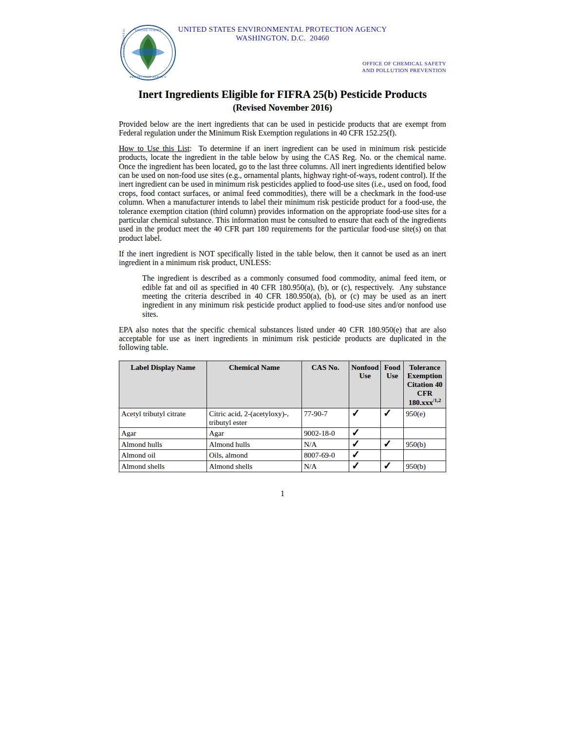UNITED STATES PROTECTION AGENCY ENVIRONMENTAL
UNITED STATES ENVIRONMENTAL PROTECTION AGENCY WASHINGTON, D.C. 20460
OFFICE OF CHEMICAL SAFETY
AND POLLUTION PREVENTION
Inert Ingredients Eligible for FIFRA 25(b) Pesticide Products (Revised November 2016)
Provided below are the inert ingredients that can be used in pesticide products that are exempt from Federal regulation under the Minimum Risk Exemption regulations in 40 CFR 152.25(f).
How to Use this List: To determine if an inert ingredient can be used in minimum risk pesticide products, locate the ingredient in the table below by using the CAS Reg. No. or the chemical name. Once the ingredient has been located, go to the last three columns. All inert ingredients identified below can be used on non-food use sites (e.g., ornamental plants, highway right-of-ways, rodent control). If the inert ingredient can be used in minimum risk pesticides applied to food-use sites (i.e., used on food, food crops, food contact surfaces, or animal feed commodities), there will be a checkmark in the food-use column. When a manufacturer intends to label their minimum risk pesticide product for a food-use, the tolerance exemption citation (third column) provides information on the appropriate food-use sites for a particular chemical substance. This information must be consulted to ensure that each of the ingredients used in the product meet the 40 CFR part 180 requirements for the particular food-use site(s) on that product label.
If the inert ingredient is NOT specifically listed in the table below, then it cannot be used as an inert ingredient in a minimum risk product, UNLESS:
The ingredient is described as a commonly consumed food commodity, animal feed item, or edible fat and oil as specified in 40 CFR 180.950(a), (b), or (c), respectively. Any substance meeting the criteria described in 40 CFR 180.950(a), (b), or (c) may be used as an inert ingredient in any minimum risk pesticide product applied to food-use sites and/or nonfood use sites.
EPA also notes that the specific chemical substances listed under 40 CFR 180.950(e) that are also acceptable for use as inert ingredients in minimum risk pesticide products are duplicated in the following table.
| Label Display Name | Chemical Name | CAS No. | Nonfood Use | Food Use | Tolerance Exemption Citation 40 CFR 180.xxx /1,2 |
| --- | --- | --- | --- | --- | --- |
| Acetyl tributyl citrate | Citric acid, 2-(acetyloxy)-, tributyl ester | 77-90-7 | ✓ | ✓ | 950(e) |
| Agar | Agar | 9002-18-0 | ✓ | | |
| Almond hulls | Almond hulls | N/A | ✓ | ✓ | 950(b) |
| Almond oil | Oils, almond | 8007-69-0 | ✓ | | |
| Almond shells | Almond shells | N/A | ✓ | ✓ | 950(b) |
1